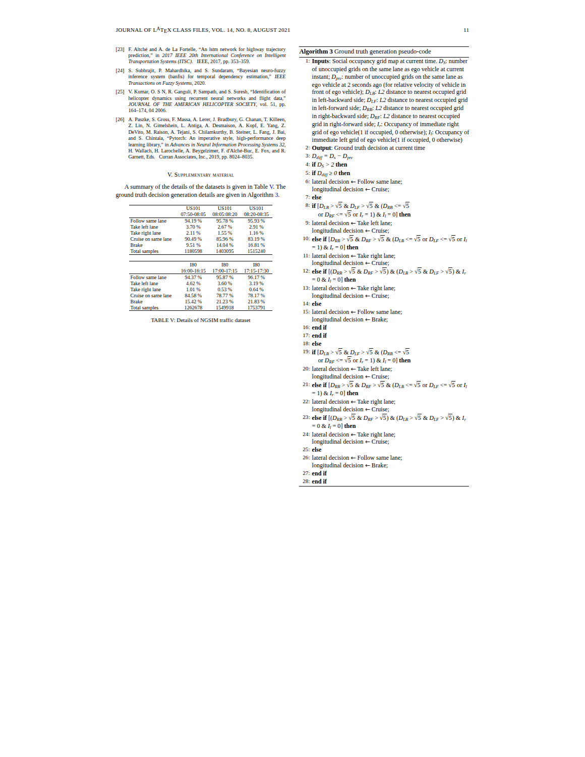JOURNAL OF LATEX CLASS FILES, VOL. 14, NO. 8, AUGUST 2021
11
[23] F. Altché and A. de La Fortelle, “An lstm network for highway trajectory prediction,” in 2017 IEEE 20th International Conference on Intelligent Transportation Systems (ITSC). IEEE, 2017, pp. 353–359.
[24] S. Subhrajit, P. Mahardhika, and S. Sundaram, “Bayesian neuro-fuzzy inference system (banfis) for temporal dependency estimation,” IEEE Transactions on Fuzzy Systems, 2020.
[25] V. Kumar, O. S N, R. Ganguli, P. Sampath, and S. Suresh, “Identification of helicopter dynamics using recurrent neural networks and flight data,” JOURNAL OF THE AMERICAN HELICOPTER SOCIETY, vol. 51, pp. 164–174, 04 2006.
[26] A. Paszke, S. Gross, F. Massa, A. Lerer, J. Bradbury, G. Chanan, T. Killeen, Z. Lin, N. Gimelshein, L. Antiga, A. Desmaison, A. Kopf, E. Yang, Z. DeVito, M. Raison, A. Tejani, S. Chilamkurthy, B. Steiner, L. Fang, J. Bai, and S. Chintala, “Pytorch: An imperative style, high-performance deep learning library,” in Advances in Neural Information Processing Systems 32, H. Wallach, H. Larochelle, A. Beygelzimer, F. d'Alché-Buc, E. Fox, and R. Garnett, Eds. Curran Associates, Inc., 2019, pp. 8024–8035.
V. Supplementary material
A summary of the details of the datasets is given in Table V. The ground truth decision generation details are given in Algorithm 3.
| | US101 | US101 | US101 |
| | 07:50-08:05 | 08:05:08:20 | 08:20-08:35 |
| Follow same lane | 94.19 % | 95.78 % | 95.93 % |
| Take left lane | 3.70 % | 2.67 % | 2.91 % |
| Take right lane | 2.11 % | 1.55 % | 1.16 % |
| Cruise on same lane | 90.49 % | 85.96 % | 83.19 % |
| Brake | 9.51 % | 14.04 % | 16.81 % |
| Total samples | 1180598 | 1403095 | 1515240 |
| | I80 | I80 | I80 |
| | 16:00-16:15 | 17:00-17:15 | 17:15-17:30 |
| Follow same lane | 94.37 % | 95.87 % | 96.17 % |
| Take left lane | 4.62 % | 3.60 % | 3.19 % |
| Take right lane | 1.01 % | 0.53 % | 0.64 % |
| Cruise on same lane | 84.58 % | 78.77 % | 78.17 % |
| Brake | 15.42 % | 21.23 % | 21.83 % |
| Total samples | 1262678 | 1549918 | 1753791 |
TABLE V: Details of NGSIM traffic dataset
Algorithm 3 Ground truth generation pseudo-code
| 1: | Inputs : Social occupancy grid map at current time. D S : number of unoccupied grids on the same lane as ego vehicle at current instant; D pre : number of unoccupied grids on the same lane as ego vehicle at 2 seconds ago (for relative velocity of vehicle in front of ego vehicle); D LB : L2 distance to nearest occupied grid in left-backward side; D LF : L2 distance to nearest occupied grid in left-forward side; D RB : L2 distance to nearest occupied grid in right-backward side; D RF : L2 distance to nearest occupied grid in right-forward side; I r : Occupancy of immediate right grid of ego vehicle(1 if occupied, 0 otherwise); I l : Occupancy of immediate left grid of ego vehicle(1 if occupied, 0 otherwise) |
| 2: | Output : Ground truth decision at current time |
| 3: | D diff = D s − D pre |
| 4: | if D S > 2 then |
| 5: | if D diff ≥ 0 then |
| 6: | lateral decision ← Follow same lane; longitudinal decision ← Cruise; |
| 7: | else |
| 8: | if [ D LB > √ 5 & D LF > √ 5 & ( D RB <= √ 5 or D RF <= √ 5 or I r = 1) & I l = 0] then |
| 9: | lateral decision ← Take left lane; longitudinal decision ← Cruise; |
| 10: | else if [ D RB > √ 5 & D RF > √ 5 & ( D LB <= √ 5 or D LF <= √ 5 or I l = 1) & I r = 0] then |
| 11: | lateral decision ← Take right lane; longitudinal decision ← Cruise; |
| 12: | else if [( D RB > √ 5 & D RF > √ 5 ) & ( D LB > √ 5 & D LF > √ 5 ) & I r = 0 & I l = 0] then |
| 13: | lateral decision ← Take right lane; longitudinal decision ← Cruise; |
| 14: | else |
| 15: | lateral decision ← Follow same lane; longitudinal decision ← Brake; |
| 16: | end if |
| 17: | end if |
| 18: | else |
| 19: | if [ D LB > √ 5 & D LF > √ 5 & ( D RB <= √ 5 or D RF <= √ 5 or I r = 1) & I l = 0] then |
| 20: | lateral decision ← Take left lane; longitudinal decision ← Cruise; |
| 21: | else if [ D RB > √ 5 & D RF > √ 5 & ( D LB <= √ 5 or D LF <= √ 5 or I l = 1) & I r = 0] then |
| 22: | lateral decision ← Take right lane; longitudinal decision ← Cruise; |
| 23: | else if [( D RB > √ 5 & D RF > √ 5 ) & ( D LB > √ 5 & D LF > √ 5 ) & I r = 0 & I l = 0] then |
| 24: | lateral decision ← Take right lane; longitudinal decision ← Cruise; |
| 25: | else |
| 26: | lateral decision ← Follow same lane; longitudinal decision ← Brake; |
| 27: | end if |
| 28: | end if |